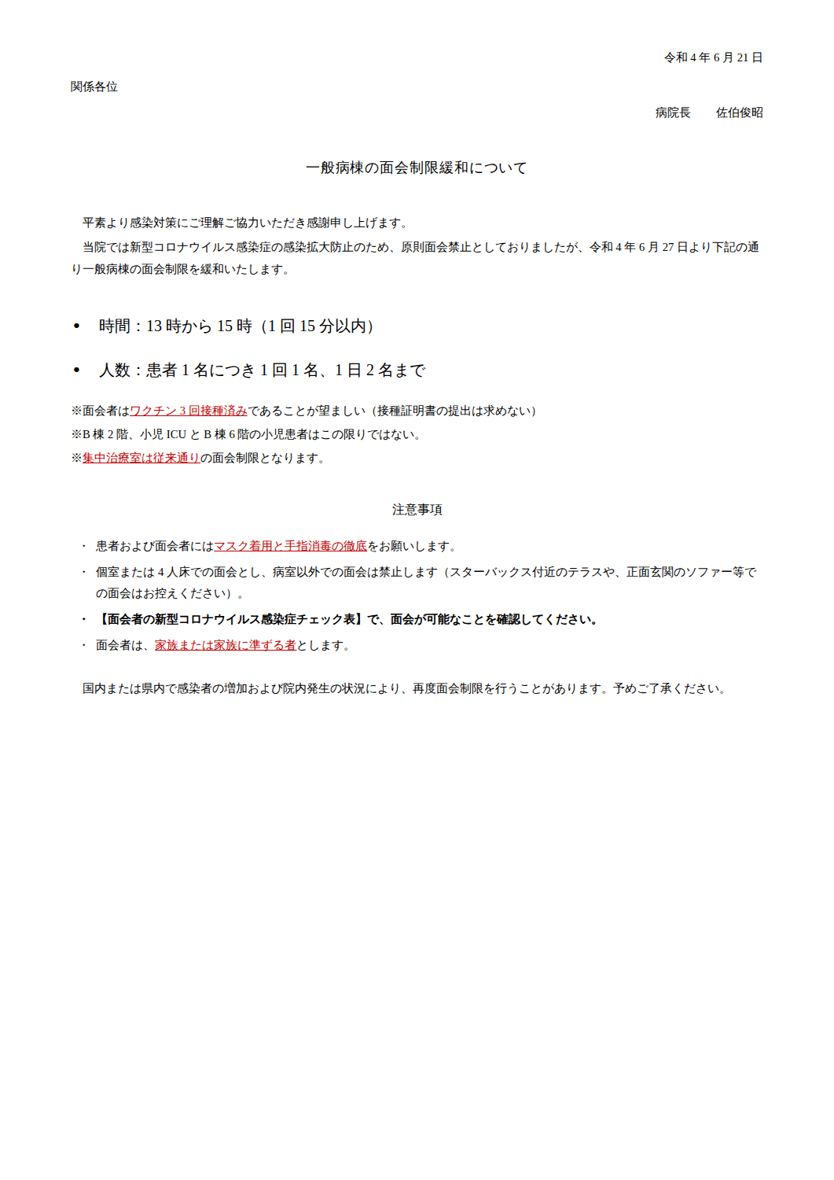令和 4 年 6 月 21 日
関係各位
病院長 佐伯俊昭
一般病棟の面会制限緩和について
平素より感染対策にご理解ご協力いただき感謝申し上げます。
当院では新型コロナウイルス感染症の感染拡大防止のため、原則面会禁止としておりましたが、令和 4 年 6 月 27 日より下記の通り一般病棟の面会制限を緩和いたします。
時間：13 時から 15 時（1 回 15 分以内）
人数：患者 1 名につき 1 回 1 名、1 日 2 名まで
※面会者はワクチン 3 回接種済みであることが望ましい（接種証明書の提出は求めない）
※B 棟 2 階、小児 ICU と B 棟 6 階の小児患者はこの限りではない。
※集中治療室は従来通りの面会制限となります。
注意事項
患者および面会者にはマスク着用と手指消毒の徹底をお願いします。
個室または 4 人床での面会とし、病室以外での面会は禁止します（スターバックス付近のテラスや、正面玄関のソファー等での面会はお控えください）。
【面会者の新型コロナウイルス感染症チェック表】で、面会が可能なことを確認してください。
面会者は、家族または家族に準ずる者とします。
国内または県内で感染者の増加および院内発生の状況により、再度面会制限を行うことがあります。予めご了承ください。